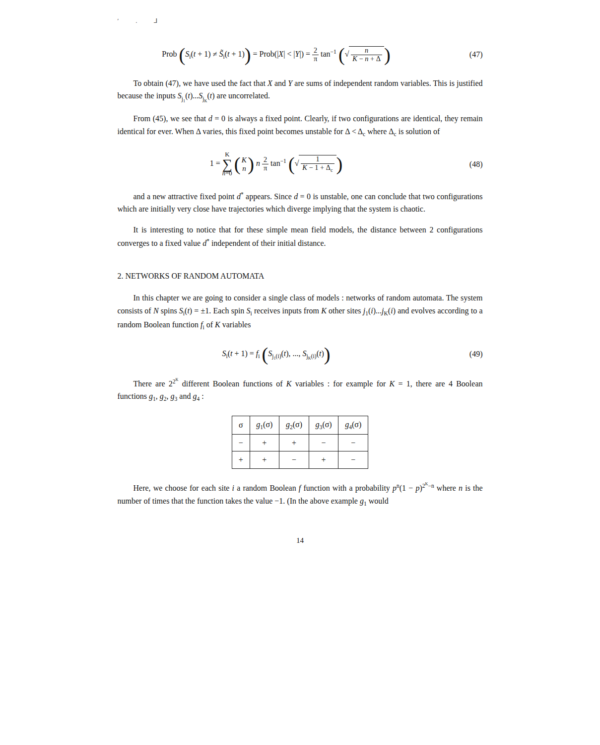′ . ⅃
Prob (Si(t + 1) ≠ S̃i(t + 1)) = Prob(|X| < |Y|) = 2 π tan−1 (√nK − n + Δ)
(47)
To obtain (47), we have used the fact that X and Y are sums of independent random variables. This is justified because the inputs Sj1(t)...SjK(t) are uncorrelated.
From (45), we see that d = 0 is always a fixed point. Clearly, if two configurations are identical, they remain identical for ever. When Δ varies, this fixed point becomes unstable for Δ < Δc where Δc is solution of
1 = K∑n=0 (K
n) n 2 π tan−1 (√1 K − 1 + Δc)
(48)
and a new attractive fixed point d* appears. Since d = 0 is unstable, one can conclude that two configurations which are initially very close have trajectories which diverge implying that the system is chaotic.
It is interesting to notice that for these simple mean field models, the distance between 2 configurations converges to a fixed value d* independent of their initial distance.
2. NETWORKS OF RANDOM AUTOMATA
In this chapter we are going to consider a single class of models : networks of random automata. The system consists of N spins Si(t) = ±1. Each spin Si receives inputs from K other sites j1(i)...jK(i) and evolves according to a random Boolean function fi of K variables
Si(t + 1) = fi (Sj1(i)(t), ..., SjK(i)(t))
(49)
There are 22K different Boolean functions of K variables : for example for K = 1, there are 4 Boolean functions g1, g2, g3 and g4 :
| σ | g 1 (σ) | g 2 (σ) | g 3 (σ) | g 4 (σ) |
| --- | --- | --- | --- | --- |
| − | + | + | − | − |
| + | + | − | + | − |
Here, we choose for each site i a random Boolean f function with a probability pn(1 − p)2K−n where n is the number of times that the function takes the value −1. (In the above example g1 would
14